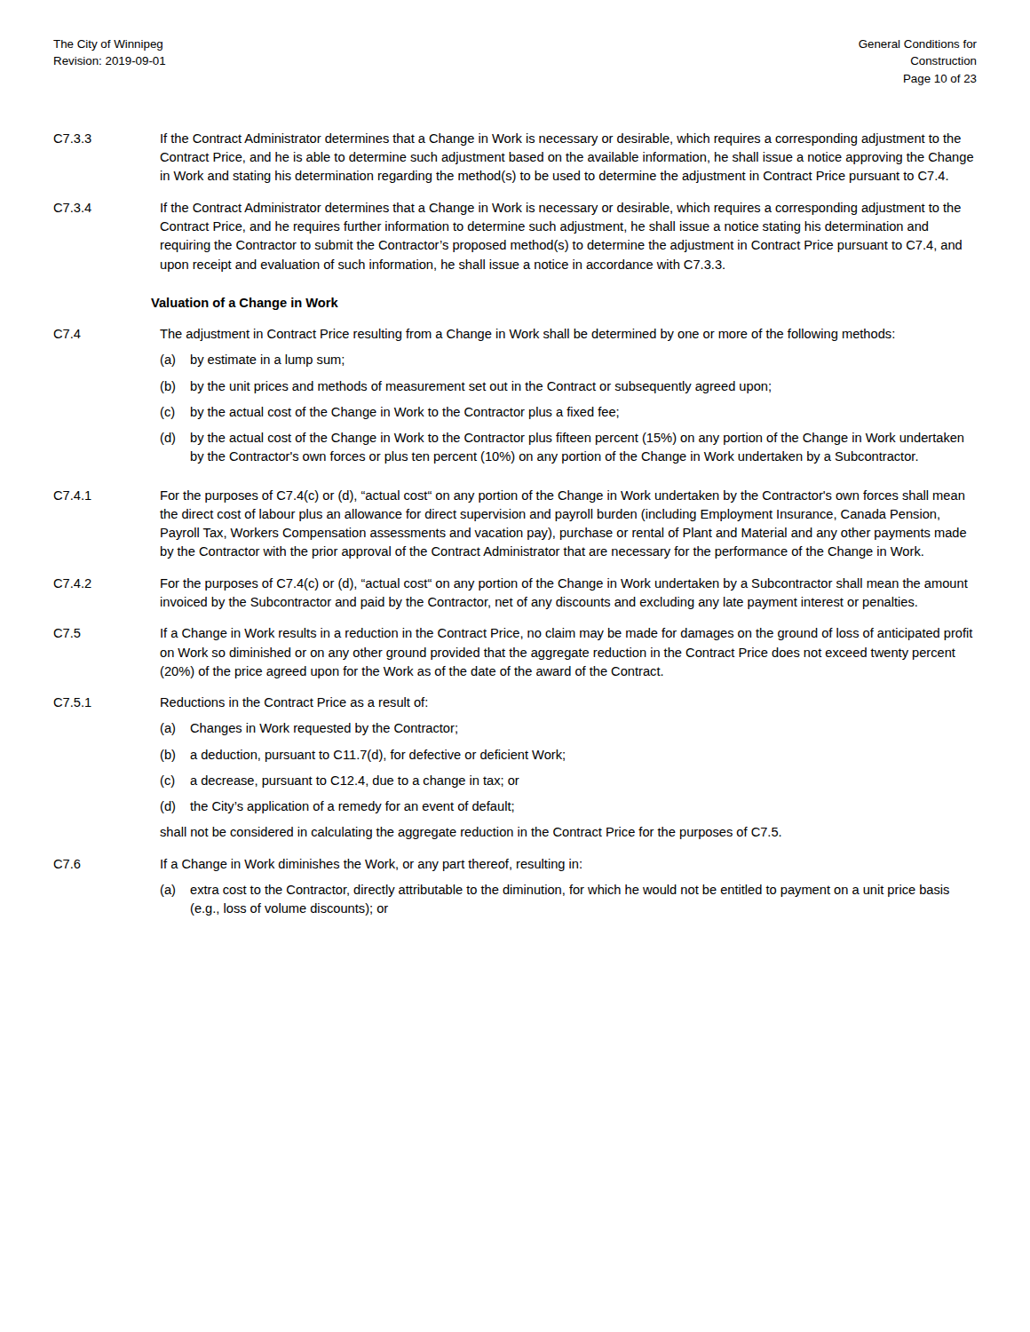The City of Winnipeg
Revision: 2019-09-01
General Conditions for
Construction
Page 10 of 23
C7.3.3
If the Contract Administrator determines that a Change in Work is necessary or desirable, which requires a corresponding adjustment to the Contract Price, and he is able to determine such adjustment based on the available information, he shall issue a notice approving the Change in Work and stating his determination regarding the method(s) to be used to determine the adjustment in Contract Price pursuant to C7.4.
C7.3.4
If the Contract Administrator determines that a Change in Work is necessary or desirable, which requires a corresponding adjustment to the Contract Price, and he requires further information to determine such adjustment, he shall issue a notice stating his determination and requiring the Contractor to submit the Contractor’s proposed method(s) to determine the adjustment in Contract Price pursuant to C7.4, and upon receipt and evaluation of such information, he shall issue a notice in accordance with C7.3.3.
Valuation of a Change in Work
C7.4
The adjustment in Contract Price resulting from a Change in Work shall be determined by one or more of the following methods:
(a) by estimate in a lump sum;
(b) by the unit prices and methods of measurement set out in the Contract or subsequently agreed upon;
(c) by the actual cost of the Change in Work to the Contractor plus a fixed fee;
(d) by the actual cost of the Change in Work to the Contractor plus fifteen percent (15%) on any portion of the Change in Work undertaken by the Contractor's own forces or plus ten percent (10%) on any portion of the Change in Work undertaken by a Subcontractor.
C7.4.1
For the purposes of C7.4(c) or (d), “actual cost“ on any portion of the Change in Work undertaken by the Contractor's own forces shall mean the direct cost of labour plus an allowance for direct supervision and payroll burden (including Employment Insurance, Canada Pension, Payroll Tax, Workers Compensation assessments and vacation pay), purchase or rental of Plant and Material and any other payments made by the Contractor with the prior approval of the Contract Administrator that are necessary for the performance of the Change in Work.
C7.4.2
For the purposes of C7.4(c) or (d), “actual cost“ on any portion of the Change in Work undertaken by a Subcontractor shall mean the amount invoiced by the Subcontractor and paid by the Contractor, net of any discounts and excluding any late payment interest or penalties.
C7.5
If a Change in Work results in a reduction in the Contract Price, no claim may be made for damages on the ground of loss of anticipated profit on Work so diminished or on any other ground provided that the aggregate reduction in the Contract Price does not exceed twenty percent (20%) of the price agreed upon for the Work as of the date of the award of the Contract.
C7.5.1
Reductions in the Contract Price as a result of:
(a) Changes in Work requested by the Contractor;
(b) a deduction, pursuant to C11.7(d), for defective or deficient Work;
(c) a decrease, pursuant to C12.4, due to a change in tax; or
(d) the City’s application of a remedy for an event of default;
shall not be considered in calculating the aggregate reduction in the Contract Price for the purposes of C7.5.
C7.6
If a Change in Work diminishes the Work, or any part thereof, resulting in:
(a) extra cost to the Contractor, directly attributable to the diminution, for which he would not be entitled to payment on a unit price basis (e.g., loss of volume discounts); or